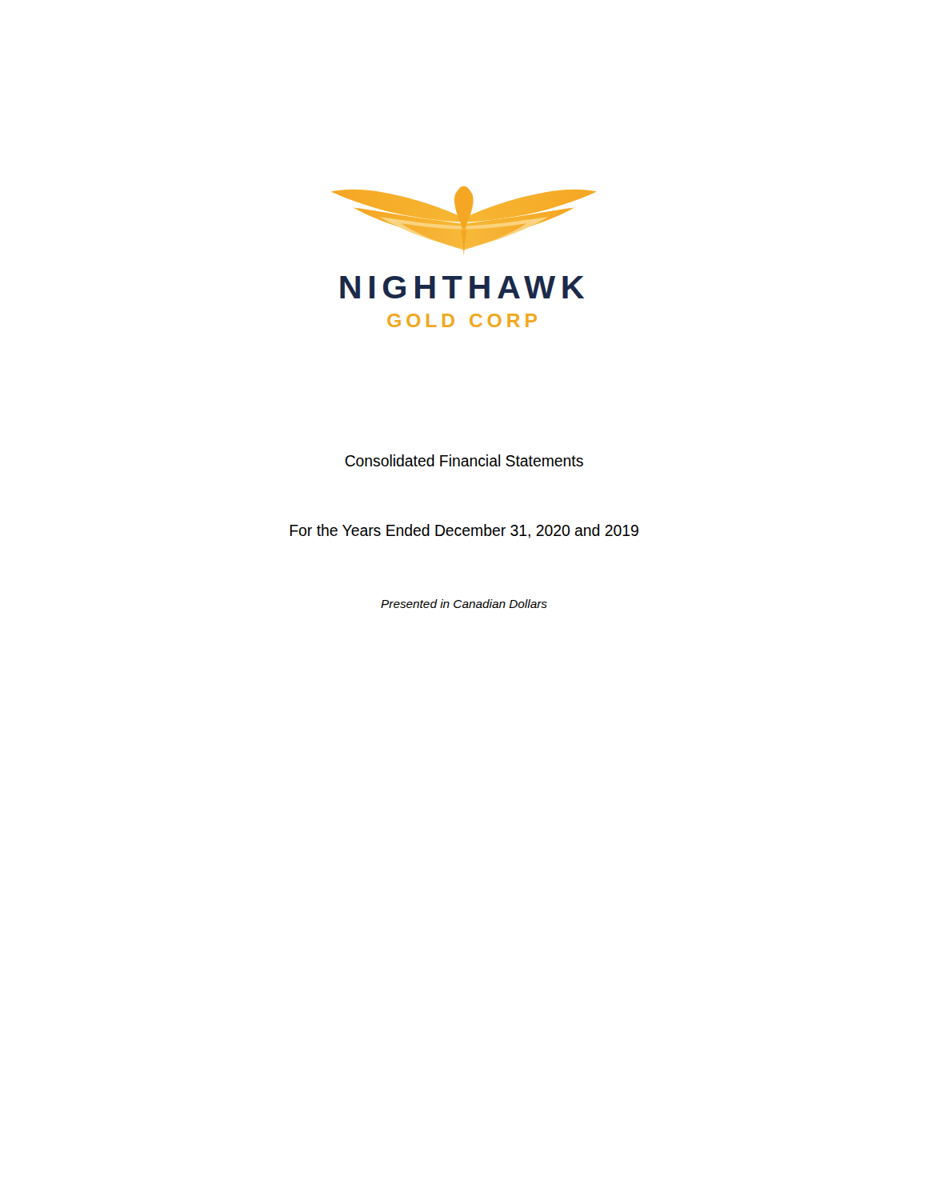NIGHTHAWK
GOLD CORP
Consolidated Financial Statements
For the Years Ended December 31, 2020 and 2019
Presented in Canadian Dollars